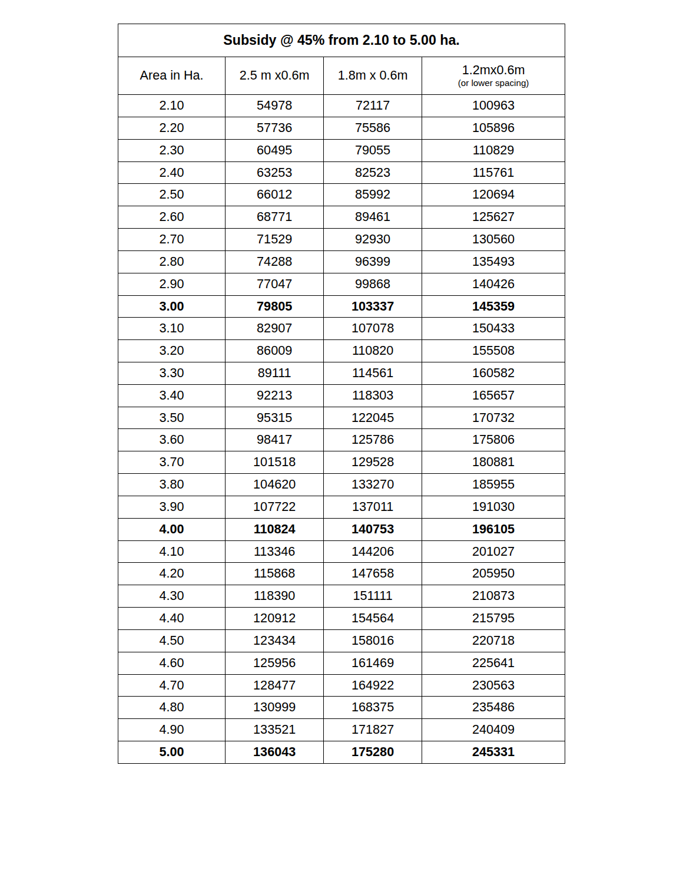Subsidy @ 45% from 2.10 to 5.00 ha.
| Area in Ha. | 2.5 m x0.6m | 1.8m x 0.6m | 1.2mx0.6m (or lower spacing) |
| --- | --- | --- | --- |
| 2.10 | 54978 | 72117 | 100963 |
| 2.20 | 57736 | 75586 | 105896 |
| 2.30 | 60495 | 79055 | 110829 |
| 2.40 | 63253 | 82523 | 115761 |
| 2.50 | 66012 | 85992 | 120694 |
| 2.60 | 68771 | 89461 | 125627 |
| 2.70 | 71529 | 92930 | 130560 |
| 2.80 | 74288 | 96399 | 135493 |
| 2.90 | 77047 | 99868 | 140426 |
| 3.00 | 79805 | 103337 | 145359 |
| 3.10 | 82907 | 107078 | 150433 |
| 3.20 | 86009 | 110820 | 155508 |
| 3.30 | 89111 | 114561 | 160582 |
| 3.40 | 92213 | 118303 | 165657 |
| 3.50 | 95315 | 122045 | 170732 |
| 3.60 | 98417 | 125786 | 175806 |
| 3.70 | 101518 | 129528 | 180881 |
| 3.80 | 104620 | 133270 | 185955 |
| 3.90 | 107722 | 137011 | 191030 |
| 4.00 | 110824 | 140753 | 196105 |
| 4.10 | 113346 | 144206 | 201027 |
| 4.20 | 115868 | 147658 | 205950 |
| 4.30 | 118390 | 151111 | 210873 |
| 4.40 | 120912 | 154564 | 215795 |
| 4.50 | 123434 | 158016 | 220718 |
| 4.60 | 125956 | 161469 | 225641 |
| 4.70 | 128477 | 164922 | 230563 |
| 4.80 | 130999 | 168375 | 235486 |
| 4.90 | 133521 | 171827 | 240409 |
| 5.00 | 136043 | 175280 | 245331 |